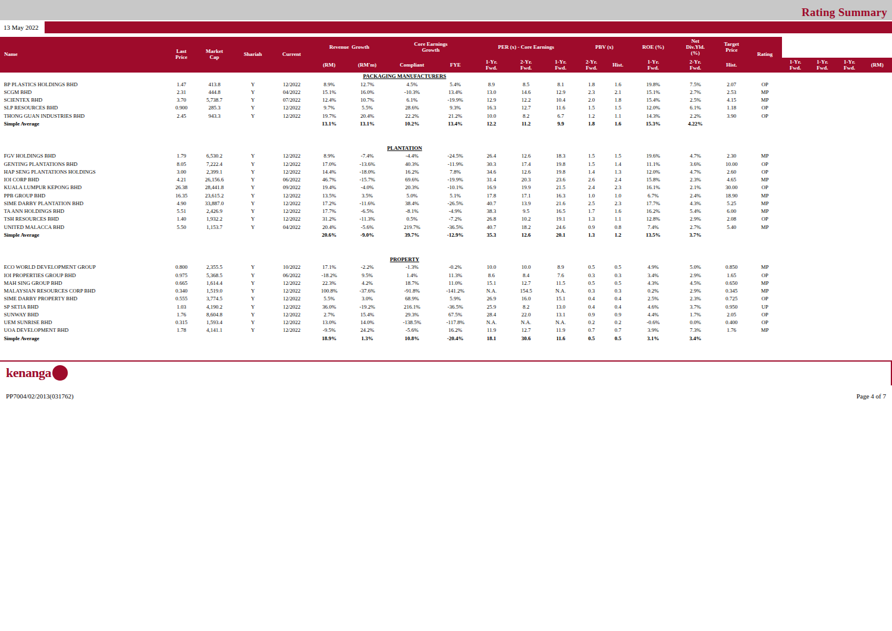Rating Summary
13 May 2022
| Name | Last Price | Market Cap | Shariah | Current | Revenue Growth | Core Earnings Growth | PER (x) - Core Earnings | PBV (x) | ROE (%) | Net Div.Yld. (%) | Target Price | Rating |
| --- | --- | --- | --- | --- | --- | --- | --- | --- | --- | --- | --- | --- |
| (RM) | (RM'm) | Compliant | FYE | 1-Yr. Fwd. | 2-Yr. Fwd. | 1-Yr. Fwd. | 2-Yr. Fwd. | Hist. | 1-Yr. Fwd. | 2-Yr. Fwd. | Hist. | 1-Yr. Fwd. | 1-Yr. Fwd. | 1-Yr. Fwd. | (RM) |
| PACKAGING MANUFACTURERS |
| BP PLASTICS HOLDINGS BHD | 1.47 | 413.8 | Y | 12/2022 | 8.9% | 12.7% | 4.5% | 5.4% | 8.9 | 8.5 | 8.1 | 1.8 | 1.6 | 19.8% | 7.5% | 2.07 | OP |
| SCGM BHD | 2.31 | 444.8 | Y | 04/2022 | 15.1% | 16.0% | -10.3% | 13.4% | 13.0 | 14.6 | 12.9 | 2.3 | 2.1 | 15.1% | 2.7% | 2.53 | MP |
| SCIENTEX BHD | 3.70 | 5,738.7 | Y | 07/2022 | 12.4% | 10.7% | 6.1% | -19.9% | 12.9 | 12.2 | 10.4 | 2.0 | 1.8 | 15.4% | 2.5% | 4.15 | MP |
| SLP RESOURCES BHD | 0.900 | 285.3 | Y | 12/2022 | 9.7% | 5.5% | 28.6% | 9.3% | 16.3 | 12.7 | 11.6 | 1.5 | 1.5 | 12.0% | 6.1% | 1.18 | OP |
| THONG GUAN INDUSTRIES BHD | 2.45 | 943.3 | Y | 12/2022 | 19.7% | 20.4% | 22.2% | 21.2% | 10.0 | 8.2 | 6.7 | 1.2 | 1.1 | 14.3% | 2.2% | 3.90 | OP |
| Simple Average | | | | | 13.1% | 13.1% | 10.2% | 13.4% | 12.2 | 11.2 | 9.9 | 1.8 | 1.6 | 15.3% | 4.22% | | |
| PLANTATION |
| FGV HOLDINGS BHD | 1.79 | 6,530.2 | Y | 12/2022 | 8.9% | -7.4% | -4.4% | -24.5% | 26.4 | 12.6 | 18.3 | 1.5 | 1.5 | 19.6% | 4.7% | 2.30 | MP |
| GENTING PLANTATIONS BHD | 8.05 | 7,222.4 | Y | 12/2022 | 17.0% | -13.6% | 40.3% | -11.9% | 30.3 | 17.4 | 19.8 | 1.5 | 1.4 | 11.1% | 3.6% | 10.00 | OP |
| HAP SENG PLANTATIONS HOLDINGS | 3.00 | 2,399.1 | Y | 12/2022 | 14.4% | -18.0% | 16.2% | 7.8% | 34.6 | 12.6 | 19.8 | 1.4 | 1.3 | 12.0% | 4.7% | 2.60 | OP |
| IOI CORP BHD | 4.21 | 26,156.6 | Y | 06/2022 | 46.7% | -15.7% | 69.6% | -19.9% | 31.4 | 20.3 | 23.6 | 2.6 | 2.4 | 15.8% | 2.3% | 4.65 | MP |
| KUALA LUMPUR KEPONG BHD | 26.38 | 28,441.8 | Y | 09/2022 | 19.4% | -4.0% | 20.3% | -10.1% | 16.9 | 19.9 | 21.5 | 2.4 | 2.3 | 16.1% | 2.1% | 30.00 | OP |
| PPB GROUP BHD | 16.35 | 23,615.2 | Y | 12/2022 | 13.5% | 3.5% | 5.0% | 5.1% | 17.8 | 17.1 | 16.3 | 1.0 | 1.0 | 6.7% | 2.4% | 18.90 | MP |
| SIME DARBY PLANTATION BHD | 4.90 | 33,887.0 | Y | 12/2022 | 17.2% | -11.6% | 38.4% | -26.5% | 40.7 | 13.9 | 21.6 | 2.5 | 2.3 | 17.7% | 4.3% | 5.25 | MP |
| TA ANN HOLDINGS BHD | 5.51 | 2,426.9 | Y | 12/2022 | 17.7% | -6.5% | -8.1% | -4.9% | 38.3 | 9.5 | 16.5 | 1.7 | 1.6 | 16.2% | 5.4% | 6.00 | MP |
| TSH RESOURCES BHD | 1.40 | 1,932.2 | Y | 12/2022 | 31.2% | -11.3% | 0.5% | -7.2% | 26.8 | 10.2 | 19.1 | 1.3 | 1.1 | 12.8% | 2.9% | 2.08 | OP |
| UNITED MALACCA BHD | 5.50 | 1,153.7 | Y | 04/2022 | 20.4% | -5.6% | 219.7% | -36.5% | 40.7 | 18.2 | 24.6 | 0.9 | 0.8 | 7.4% | 2.7% | 5.40 | MP |
| Simple Average | | | | | 20.6% | -9.0% | 39.7% | -12.9% | 35.3 | 12.6 | 20.1 | 1.3 | 1.2 | 13.5% | 3.7% | | |
| PROPERTY |
| ECO WORLD DEVELOPMENT GROUP | 0.800 | 2,355.5 | Y | 10/2022 | 17.1% | -2.2% | -1.3% | -0.2% | 10.0 | 10.0 | 8.9 | 0.5 | 0.5 | 4.9% | 5.0% | 0.850 | MP |
| IOI PROPERTIES GROUP BHD | 0.975 | 5,368.5 | Y | 06/2022 | -18.2% | 9.5% | 1.4% | 11.3% | 8.6 | 8.4 | 7.6 | 0.3 | 0.3 | 3.4% | 2.9% | 1.65 | OP |
| MAH SING GROUP BHD | 0.665 | 1,614.4 | Y | 12/2022 | 22.3% | 4.2% | 18.7% | 11.0% | 15.1 | 12.7 | 11.5 | 0.5 | 0.5 | 4.3% | 4.5% | 0.650 | MP |
| MALAYSIAN RESOURCES CORP BHD | 0.340 | 1,519.0 | Y | 12/2022 | 100.8% | -37.6% | -91.8% | -141.2% | N.A. | 154.5 | N.A. | 0.3 | 0.3 | 0.2% | 2.9% | 0.345 | MP |
| SIME DARBY PROPERTY BHD | 0.555 | 3,774.5 | Y | 12/2022 | 5.5% | 3.0% | 68.9% | 5.9% | 26.9 | 16.0 | 15.1 | 0.4 | 0.4 | 2.5% | 2.3% | 0.725 | OP |
| SP SETIA BHD | 1.03 | 4,190.2 | Y | 12/2022 | 36.0% | -19.2% | 216.1% | -36.5% | 25.9 | 8.2 | 13.0 | 0.4 | 0.4 | 4.6% | 3.7% | 0.950 | UP |
| SUNWAY BHD | 1.76 | 8,604.8 | Y | 12/2022 | 2.7% | 15.4% | 29.3% | 67.5% | 28.4 | 22.0 | 13.1 | 0.9 | 0.9 | 4.4% | 1.7% | 2.05 | OP |
| UEM SUNRISE BHD | 0.315 | 1,593.4 | Y | 12/2022 | 13.0% | 14.0% | -138.5% | -117.8% | N.A. | N.A. | N.A. | 0.2 | 0.2 | -0.6% | 0.0% | 0.400 | OP |
| UOA DEVELOPMENT BHD | 1.78 | 4,141.1 | Y | 12/2022 | -9.5% | 24.2% | -5.6% | 16.2% | 11.9 | 12.7 | 11.9 | 0.7 | 0.7 | 3.9% | 7.3% | 1.76 | MP |
| Simple Average | | | | | 18.9% | 1.3% | 10.8% | -20.4% | 18.1 | 30.6 | 11.6 | 0.5 | 0.5 | 3.1% | 3.4% | | |
kenanga
PP7004/02/2013(031762)
Page 4 of 7